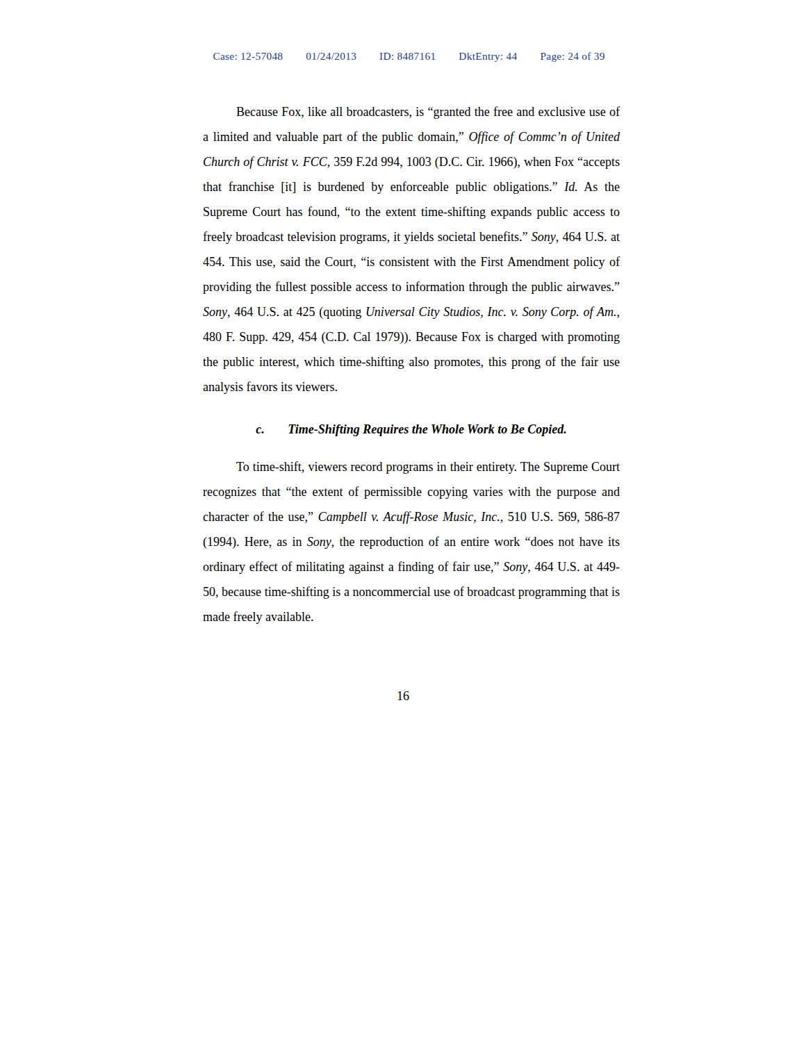Case: 12-57048 01/24/2013 ID: 8487161 DktEntry: 44 Page: 24 of 39
Because Fox, like all broadcasters, is “granted the free and exclusive use of a limited and valuable part of the public domain,” Office of Commc’n of United Church of Christ v. FCC, 359 F.2d 994, 1003 (D.C. Cir. 1966), when Fox “accepts that franchise [it] is burdened by enforceable public obligations.” Id. As the Supreme Court has found, “to the extent time-shifting expands public access to freely broadcast television programs, it yields societal benefits.” Sony, 464 U.S. at 454. This use, said the Court, “is consistent with the First Amendment policy of providing the fullest possible access to information through the public airwaves.” Sony, 464 U.S. at 425 (quoting Universal City Studios, Inc. v. Sony Corp. of Am., 480 F. Supp. 429, 454 (C.D. Cal 1979)). Because Fox is charged with promoting the public interest, which time-shifting also promotes, this prong of the fair use analysis favors its viewers.
c. Time-Shifting Requires the Whole Work to Be Copied.
To time-shift, viewers record programs in their entirety. The Supreme Court recognizes that “the extent of permissible copying varies with the purpose and character of the use,” Campbell v. Acuff-Rose Music, Inc., 510 U.S. 569, 586-87 (1994). Here, as in Sony, the reproduction of an entire work “does not have its ordinary effect of militating against a finding of fair use,” Sony, 464 U.S. at 449-50, because time-shifting is a noncommercial use of broadcast programming that is made freely available.
16